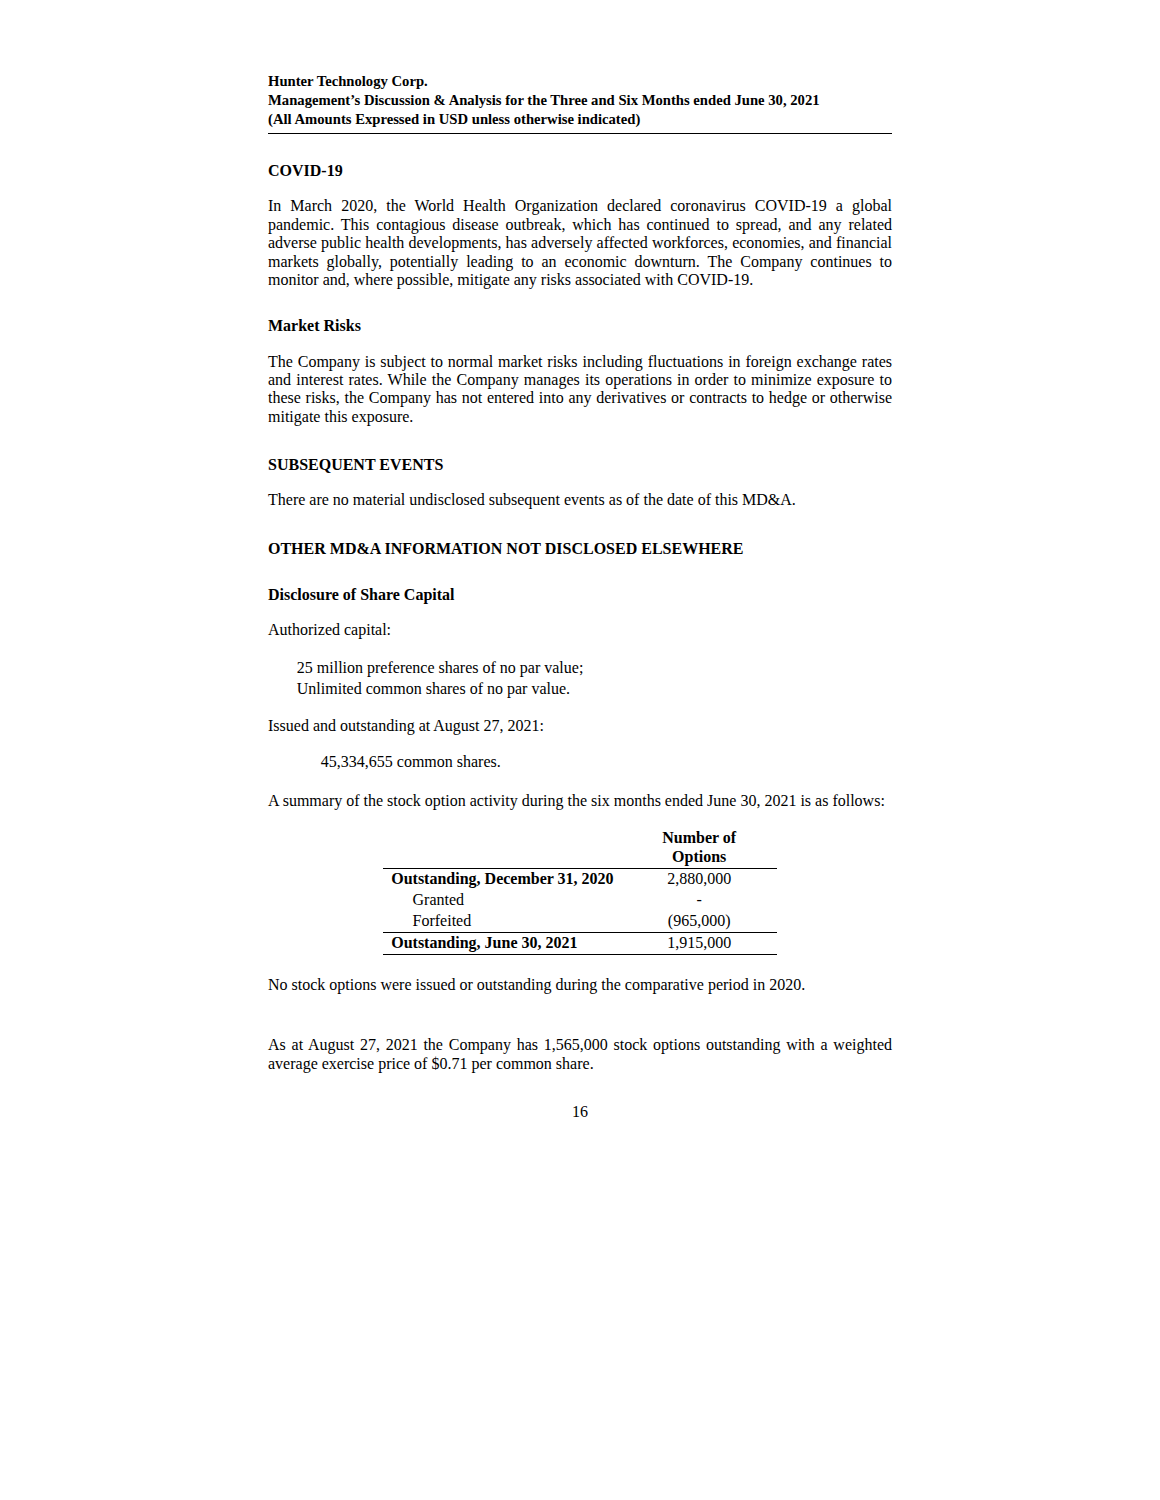Hunter Technology Corp.
Management’s Discussion & Analysis for the Three and Six Months ended June 30, 2021
(All Amounts Expressed in USD unless otherwise indicated)
COVID-19
In March 2020, the World Health Organization declared coronavirus COVID-19 a global pandemic. This contagious disease outbreak, which has continued to spread, and any related adverse public health developments, has adversely affected workforces, economies, and financial markets globally, potentially leading to an economic downturn. The Company continues to monitor and, where possible, mitigate any risks associated with COVID-19.
Market Risks
The Company is subject to normal market risks including fluctuations in foreign exchange rates and interest rates. While the Company manages its operations in order to minimize exposure to these risks, the Company has not entered into any derivatives or contracts to hedge or otherwise mitigate this exposure.
SUBSEQUENT EVENTS
There are no material undisclosed subsequent events as of the date of this MD&A.
OTHER MD&A INFORMATION NOT DISCLOSED ELSEWHERE
Disclosure of Share Capital
Authorized capital:
25 million preference shares of no par value;
Unlimited common shares of no par value.
Issued and outstanding at August 27, 2021:
45,334,655 common shares.
A summary of the stock option activity during the six months ended June 30, 2021 is as follows:
| | Number of Options |
| Outstanding, December 31, 2020 | 2,880,000 |
| Granted | - |
| Forfeited | (965,000) |
| Outstanding, June 30, 2021 | 1,915,000 |
No stock options were issued or outstanding during the comparative period in 2020.
As at August 27, 2021 the Company has 1,565,000 stock options outstanding with a weighted average exercise price of $0.71 per common share.
16